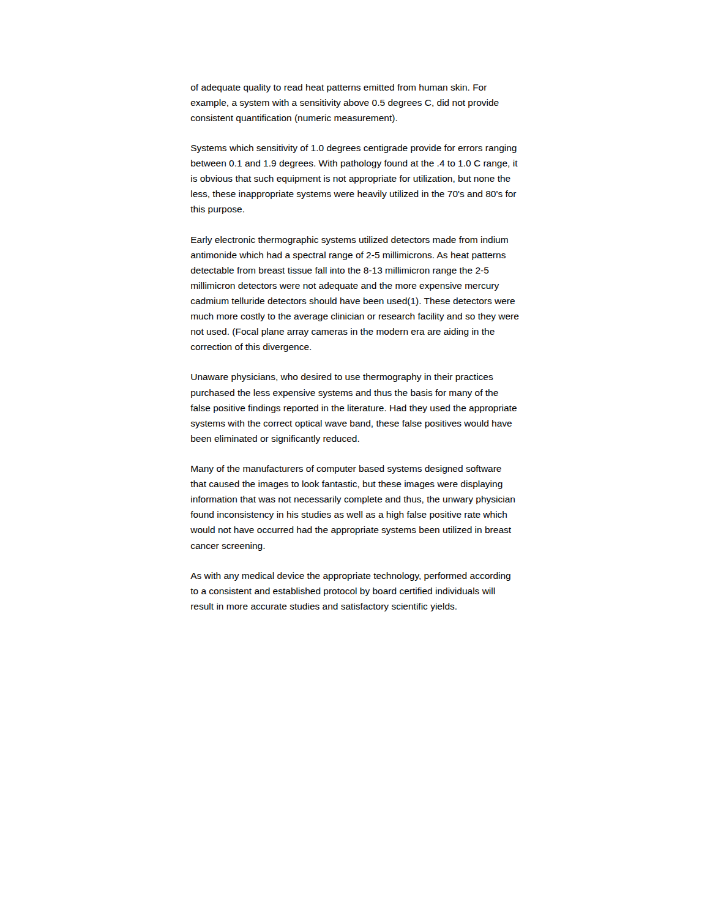of adequate quality to read heat patterns emitted from human skin. For example, a system with a sensitivity above 0.5 degrees C, did not provide consistent quantification (numeric measurement).
Systems which sensitivity of 1.0 degrees centigrade provide for errors ranging between 0.1 and 1.9 degrees. With pathology found at the .4 to 1.0 C range, it is obvious that such equipment is not appropriate for utilization, but none the less, these inappropriate systems were heavily utilized in the 70's and 80's for this purpose.
Early electronic thermographic systems utilized detectors made from indium antimonide which had a spectral range of 2-5 millimicrons. As heat patterns detectable from breast tissue fall into the 8-13 millimicron range the 2-5 millimicron detectors were not adequate and the more expensive mercury cadmium telluride detectors should have been used(1). These detectors were much more costly to the average clinician or research facility and so they were not used. (Focal plane array cameras in the modern era are aiding in the correction of this divergence.
Unaware physicians, who desired to use thermography in their practices purchased the less expensive systems and thus the basis for many of the false positive findings reported in the literature. Had they used the appropriate systems with the correct optical wave band, these false positives would have been eliminated or significantly reduced.
Many of the manufacturers of computer based systems designed software that caused the images to look fantastic, but these images were displaying information that was not necessarily complete and thus, the unwary physician found inconsistency in his studies as well as a high false positive rate which would not have occurred had the appropriate systems been utilized in breast cancer screening.
As with any medical device the appropriate technology, performed according to a consistent and established protocol by board certified individuals will result in more accurate studies and satisfactory scientific yields.